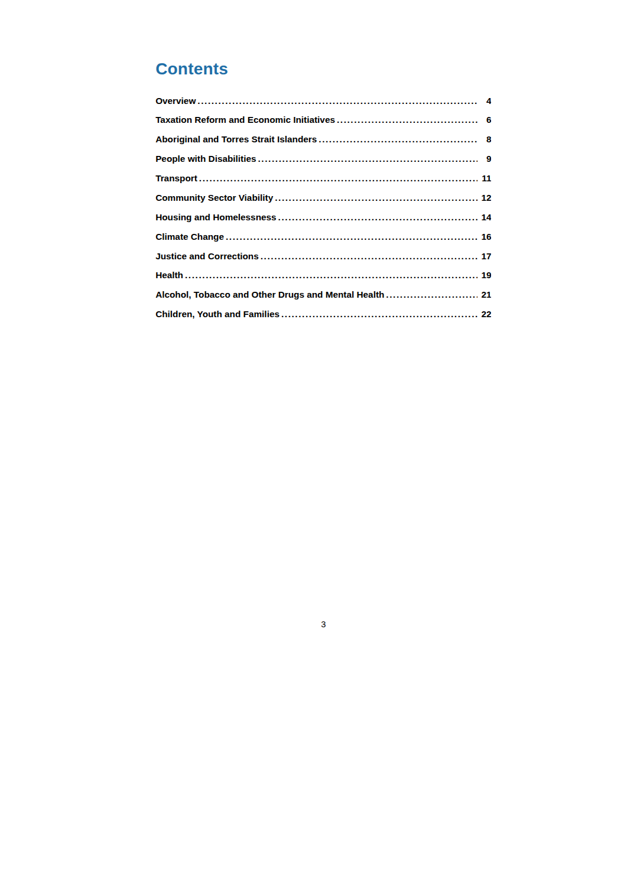Contents
Overview ................................................................................................. 4
Taxation Reform and Economic Initiatives ................................................... 6
Aboriginal and Torres Strait Islanders .......................................................... 8
People with Disabilities .................................................................................... 9
Transport ..................................................................................................... 11
Community Sector Viability .......................................................................... 12
Housing and Homelessness ......................................................................... 14
Climate Change ........................................................................................... 16
Justice and Corrections ............................................................................ 17
Health ........................................................................................................ 19
Alcohol, Tobacco and Other Drugs and Mental Health .............................. 21
Children, Youth and Families ...................................................................... 22
3